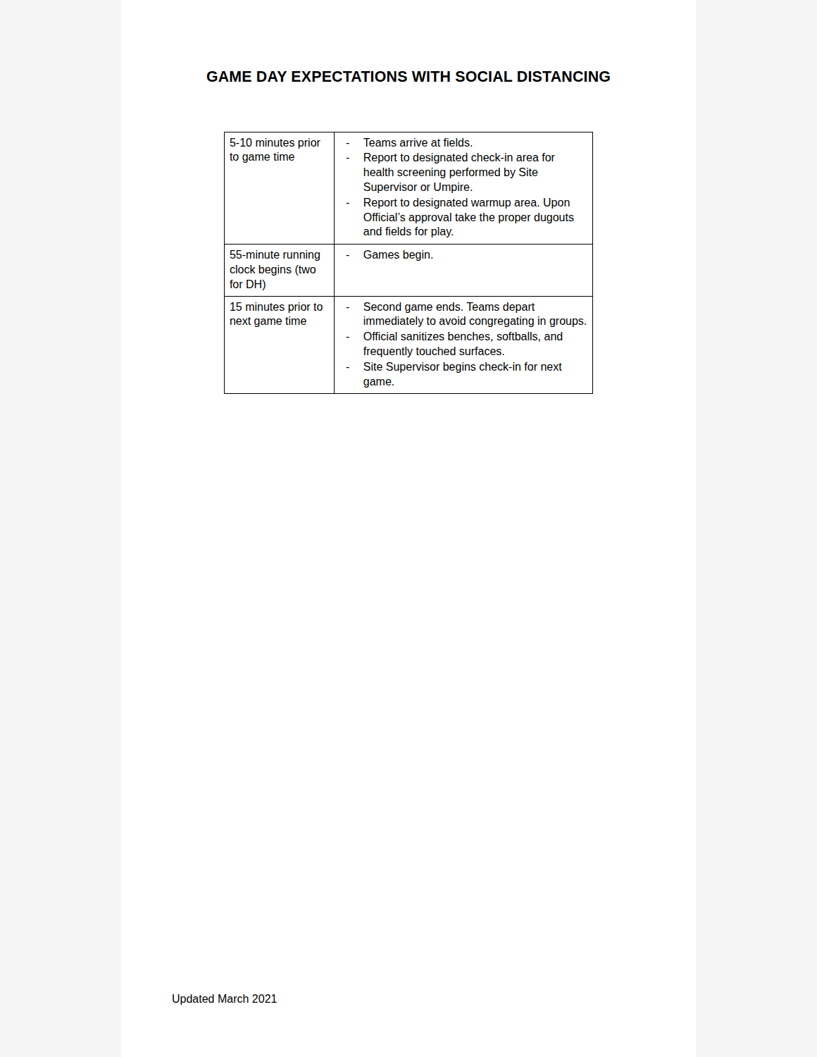GAME DAY EXPECTATIONS WITH SOCIAL DISTANCING
| 5-10 minutes prior to game time | Teams arrive at fields. Report to designated check-in area for health screening performed by Site Supervisor or Umpire. Report to designated warmup area. Upon Official’s approval take the proper dugouts and fields for play. |
| 55-minute running clock begins (two for DH) | Games begin. |
| 15 minutes prior to next game time | Second game ends. Teams depart immediately to avoid congregating in groups. Official sanitizes benches, softballs, and frequently touched surfaces. Site Supervisor begins check-in for next game. |
Updated March 2021